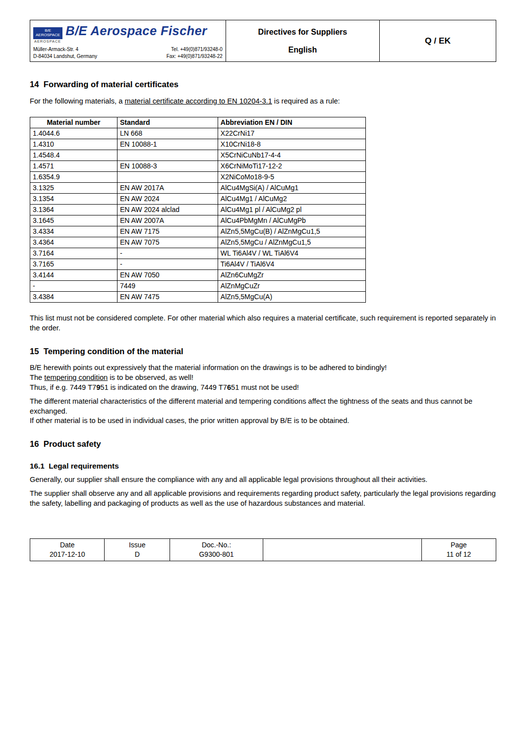| B/E AEROSPACE B/E Aerospace Fischer AEROSPACE Müller-Armack-Str. 4 Tel. +49(0)871/93248-0 D-84034 Landshut, Germany Fax: +49(0)871/93248-22 | Directives for Suppliers English | Q / EK |
14 Forwarding of material certificates
For the following materials, a material certificate according to EN 10204-3.1 is required as a rule:
| Material number | Standard | Abbreviation EN / DIN |
| --- | --- | --- |
| 1.4044.6 | LN 668 | X22CrNi17 |
| 1.4310 | EN 10088-1 | X10CrNi18-8 |
| 1.4548.4 | | X5CrNiCuNb17-4-4 |
| 1.4571 | EN 10088-3 | X6CrNiMoTi17-12-2 |
| 1.6354.9 | | X2NiCoMo18-9-5 |
| 3.1325 | EN AW 2017A | AlCu4MgSi(A) / AlCuMg1 |
| 3.1354 | EN AW 2024 | AlCu4Mg1 / AlCuMg2 |
| 3.1364 | EN AW 2024 alclad | AlCu4Mg1 pl / AlCuMg2 pl |
| 3.1645 | EN AW 2007A | AlCu4PbMgMn / AlCuMgPb |
| 3.4334 | EN AW 7175 | AlZn5,5MgCu(B) / AlZnMgCu1,5 |
| 3.4364 | EN AW 7075 | AlZn5,5MgCu / AlZnMgCu1,5 |
| 3.7164 | - | WL Ti6Al4V / WL TiAl6V4 |
| 3.7165 | - | Ti6Al4V / TiAl6V4 |
| 3.4144 | EN AW 7050 | AlZn6CuMgZr |
| - | 7449 | AlZnMgCuZr |
| 3.4384 | EN AW 7475 | AlZn5,5MgCu(A) |
This list must not be considered complete. For other material which also requires a material certificate, such requirement is reported separately in the order.
15 Tempering condition of the material
B/E herewith points out expressively that the material information on the drawings is to be adhered to bindingly!
The tempering condition is to be observed, as well!
Thus, if e.g. 7449 T7951 is indicated on the drawing, 7449 T7651 must not be used!
The different material characteristics of the different material and tempering conditions affect the tightness of the seats and thus cannot be exchanged.
If other material is to be used in individual cases, the prior written approval by B/E is to be obtained.
16 Product safety
16.1 Legal requirements
Generally, our supplier shall ensure the compliance with any and all applicable legal provisions throughout all their activities.
The supplier shall observe any and all applicable provisions and requirements regarding product safety, particularly the legal provisions regarding the safety, labelling and packaging of products as well as the use of hazardous substances and material.
| Date 2017-12-10 | Issue D | Doc.-No.: G9300-801 | | Page 11 of 12 |